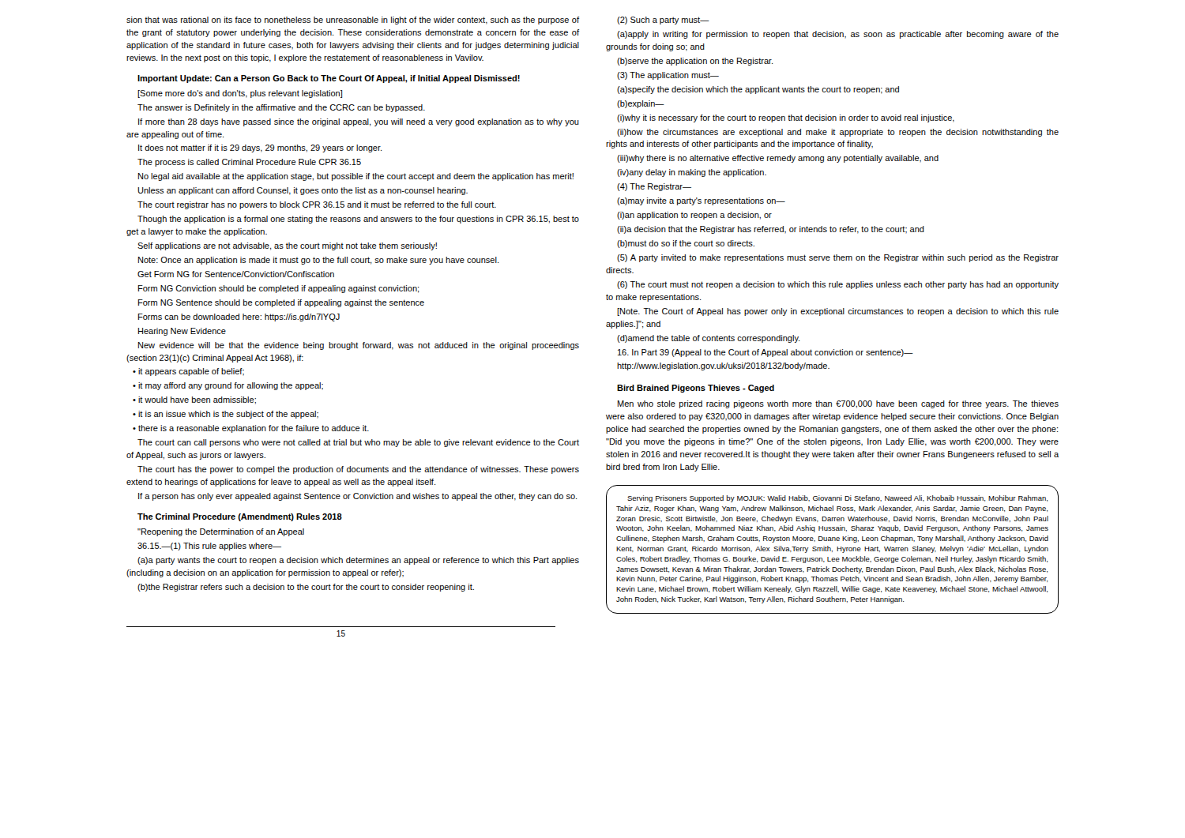sion that was rational on its face to nonetheless be unreasonable in light of the wider context, such as the purpose of the grant of statutory power underlying the decision. These considerations demonstrate a concern for the ease of application of the standard in future cases, both for lawyers advising their clients and for judges determining judicial reviews. In the next post on this topic, I explore the restatement of reasonableness in Vavilov.
Important Update: Can a Person Go Back to The Court Of Appeal, if Initial Appeal Dismissed!
[Some more do's and don'ts, plus relevant legislation]
The answer is Definitely in the affirmative and the CCRC can be bypassed.
If more than 28 days have passed since the original appeal, you will need a very good explanation as to why you are appealing out of time.
It does not matter if it is 29 days, 29 months, 29 years or longer.
The process is called Criminal Procedure Rule CPR 36.15
No legal aid available at the application stage, but possible if the court accept and deem the application has merit!
Unless an applicant can afford Counsel, it goes onto the list as a non-counsel hearing.
The court registrar has no powers to block CPR 36.15 and it must be referred to the full court.
Though the application is a formal one stating the reasons and answers to the four questions in CPR 36.15, best to get a lawyer to make the application.
Self applications are not advisable, as the court might not take them seriously!
Note: Once an application is made it must go to the full court, so make sure you have counsel.
Get Form NG for Sentence/Conviction/Confiscation
Form NG Conviction should be completed if appealing against conviction;
Form NG Sentence should be completed if appealing against the sentence
Forms can be downloaded here: https://is.gd/n7lYQJ
Hearing New Evidence
New evidence will be that the evidence being brought forward, was not adduced in the original proceedings (section 23(1)(c) Criminal Appeal Act 1968), if:
• it appears capable of belief;
• it may afford any ground for allowing the appeal;
• it would have been admissible;
• it is an issue which is the subject of the appeal;
• there is a reasonable explanation for the failure to adduce it.
The court can call persons who were not called at trial but who may be able to give relevant evidence to the Court of Appeal, such as jurors or lawyers.
The court has the power to compel the production of documents and the attendance of witnesses. These powers extend to hearings of applications for leave to appeal as well as the appeal itself.
If a person has only ever appealed against Sentence or Conviction and wishes to appeal the other, they can do so.
The Criminal Procedure (Amendment) Rules 2018
"Reopening the Determination of an Appeal
36.15.—(1) This rule applies where—
(a)a party wants the court to reopen a decision which determines an appeal or reference to which this Part applies (including a decision on an application for permission to appeal or refer);
(b)the Registrar refers such a decision to the court for the court to consider reopening it.
(2) Such a party must—
(a)apply in writing for permission to reopen that decision, as soon as practicable after becoming aware of the grounds for doing so; and
(b)serve the application on the Registrar.
(3) The application must—
(a)specify the decision which the applicant wants the court to reopen; and
(b)explain—
(i)why it is necessary for the court to reopen that decision in order to avoid real injustice,
(ii)how the circumstances are exceptional and make it appropriate to reopen the decision notwithstanding the rights and interests of other participants and the importance of finality,
(iii)why there is no alternative effective remedy among any potentially available, and
(iv)any delay in making the application.
(4) The Registrar—
(a)may invite a party's representations on—
(i)an application to reopen a decision, or
(ii)a decision that the Registrar has referred, or intends to refer, to the court; and
(b)must do so if the court so directs.
(5) A party invited to make representations must serve them on the Registrar within such period as the Registrar directs.
(6) The court must not reopen a decision to which this rule applies unless each other party has had an opportunity to make representations.
[Note. The Court of Appeal has power only in exceptional circumstances to reopen a decision to which this rule applies.]"; and
(d)amend the table of contents correspondingly.
16. In Part 39 (Appeal to the Court of Appeal about conviction or sentence)—
http://www.legislation.gov.uk/uksi/2018/132/body/made.
Bird Brained Pigeons Thieves - Caged
Men who stole prized racing pigeons worth more than €700,000 have been caged for three years. The thieves were also ordered to pay €320,000 in damages after wiretap evidence helped secure their convictions. Once Belgian police had searched the properties owned by the Romanian gangsters, one of them asked the other over the phone: "Did you move the pigeons in time?" One of the stolen pigeons, Iron Lady Ellie, was worth €200,000. They were stolen in 2016 and never recovered.It is thought they were taken after their owner Frans Bungeneers refused to sell a bird bred from Iron Lady Ellie.
Serving Prisoners Supported by MOJUK: Walid Habib, Giovanni Di Stefano, Naweed Ali, Khobaib Hussain, Mohibur Rahman, Tahir Aziz, Roger Khan, Wang Yam, Andrew Malkinson, Michael Ross, Mark Alexander, Anis Sardar, Jamie Green, Dan Payne, Zoran Dresic, Scott Birtwistle, Jon Beere, Chedwyn Evans, Darren Waterhouse, David Norris, Brendan McConville, John Paul Wooton, John Keelan, Mohammed Niaz Khan, Abid Ashiq Hussain, Sharaz Yaqub, David Ferguson, Anthony Parsons, James Cullinene, Stephen Marsh, Graham Coutts, Royston Moore, Duane King, Leon Chapman, Tony Marshall, Anthony Jackson, David Kent, Norman Grant, Ricardo Morrison, Alex Silva,Terry Smith, Hyrone Hart, Warren Slaney, Melvyn 'Adie' McLellan, Lyndon Coles, Robert Bradley, Thomas G. Bourke, David E. Ferguson, Lee Mockble, George Coleman, Neil Hurley, Jaslyn Ricardo Smith, James Dowsett, Kevan & Miran Thakrar, Jordan Towers, Patrick Docherty, Brendan Dixon, Paul Bush, Alex Black, Nicholas Rose, Kevin Nunn, Peter Carine, Paul Higginson, Robert Knapp, Thomas Petch, Vincent and Sean Bradish, John Allen, Jeremy Bamber, Kevin Lane, Michael Brown, Robert William Kenealy, Glyn Razzell, Willie Gage, Kate Keaveney, Michael Stone, Michael Attwooll, John Roden, Nick Tucker, Karl Watson, Terry Allen, Richard Southern, Peter Hannigan.
15